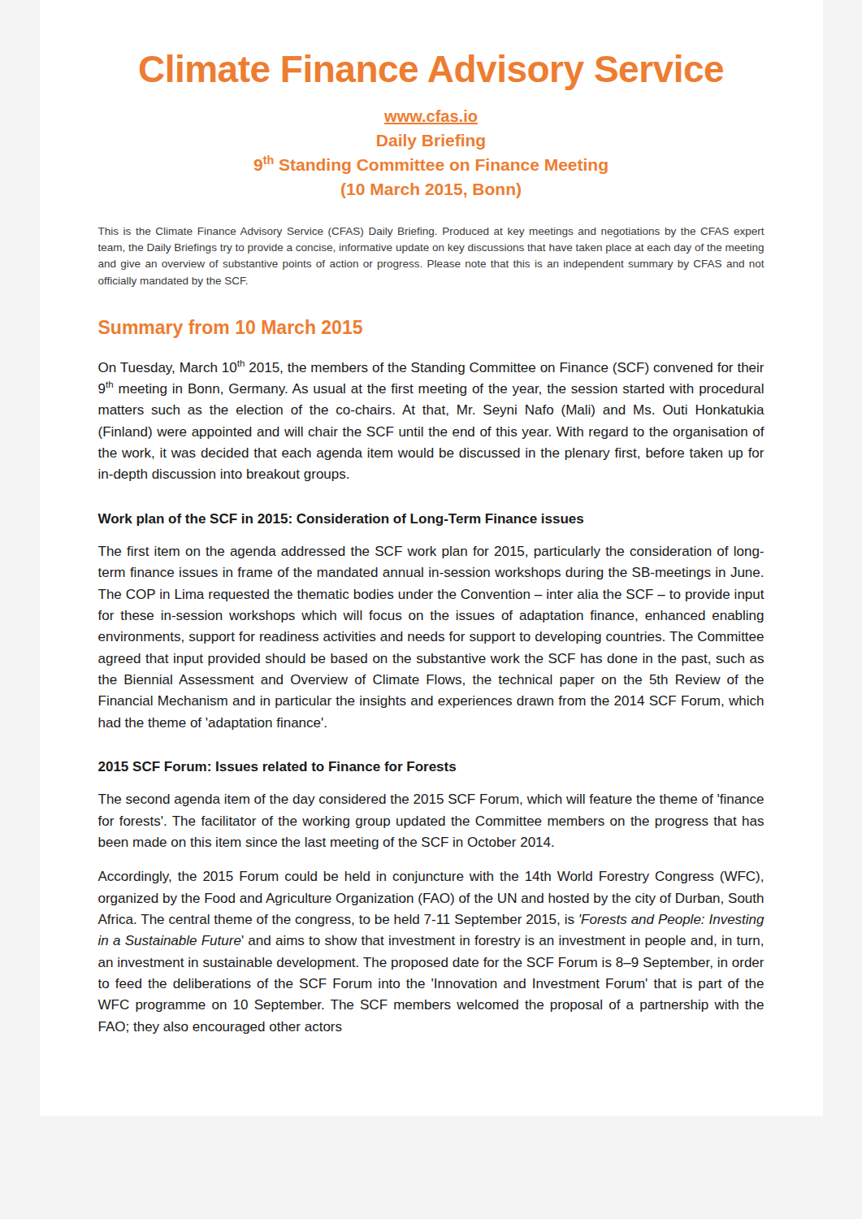Climate Finance Advisory Service
www.cfas.io
Daily Briefing
9th Standing Committee on Finance Meeting
(10 March 2015, Bonn)
This is the Climate Finance Advisory Service (CFAS) Daily Briefing. Produced at key meetings and negotiations by the CFAS expert team, the Daily Briefings try to provide a concise, informative update on key discussions that have taken place at each day of the meeting and give an overview of substantive points of action or progress. Please note that this is an independent summary by CFAS and not officially mandated by the SCF.
Summary from 10 March 2015
On Tuesday, March 10th 2015, the members of the Standing Committee on Finance (SCF) convened for their 9th meeting in Bonn, Germany. As usual at the first meeting of the year, the session started with procedural matters such as the election of the co-chairs. At that, Mr. Seyni Nafo (Mali) and Ms. Outi Honkatukia (Finland) were appointed and will chair the SCF until the end of this year. With regard to the organisation of the work, it was decided that each agenda item would be discussed in the plenary first, before taken up for in-depth discussion into breakout groups.
Work plan of the SCF in 2015: Consideration of Long-Term Finance issues
The first item on the agenda addressed the SCF work plan for 2015, particularly the consideration of long-term finance issues in frame of the mandated annual in-session workshops during the SB-meetings in June. The COP in Lima requested the thematic bodies under the Convention – inter alia the SCF – to provide input for these in-session workshops which will focus on the issues of adaptation finance, enhanced enabling environments, support for readiness activities and needs for support to developing countries. The Committee agreed that input provided should be based on the substantive work the SCF has done in the past, such as the Biennial Assessment and Overview of Climate Flows, the technical paper on the 5th Review of the Financial Mechanism and in particular the insights and experiences drawn from the 2014 SCF Forum, which had the theme of 'adaptation finance'.
2015 SCF Forum: Issues related to Finance for Forests
The second agenda item of the day considered the 2015 SCF Forum, which will feature the theme of 'finance for forests'. The facilitator of the working group updated the Committee members on the progress that has been made on this item since the last meeting of the SCF in October 2014.
Accordingly, the 2015 Forum could be held in conjuncture with the 14th World Forestry Congress (WFC), organized by the Food and Agriculture Organization (FAO) of the UN and hosted by the city of Durban, South Africa. The central theme of the congress, to be held 7-11 September 2015, is 'Forests and People: Investing in a Sustainable Future' and aims to show that investment in forestry is an investment in people and, in turn, an investment in sustainable development. The proposed date for the SCF Forum is 8–9 September, in order to feed the deliberations of the SCF Forum into the 'Innovation and Investment Forum' that is part of the WFC programme on 10 September. The SCF members welcomed the proposal of a partnership with the FAO; they also encouraged other actors